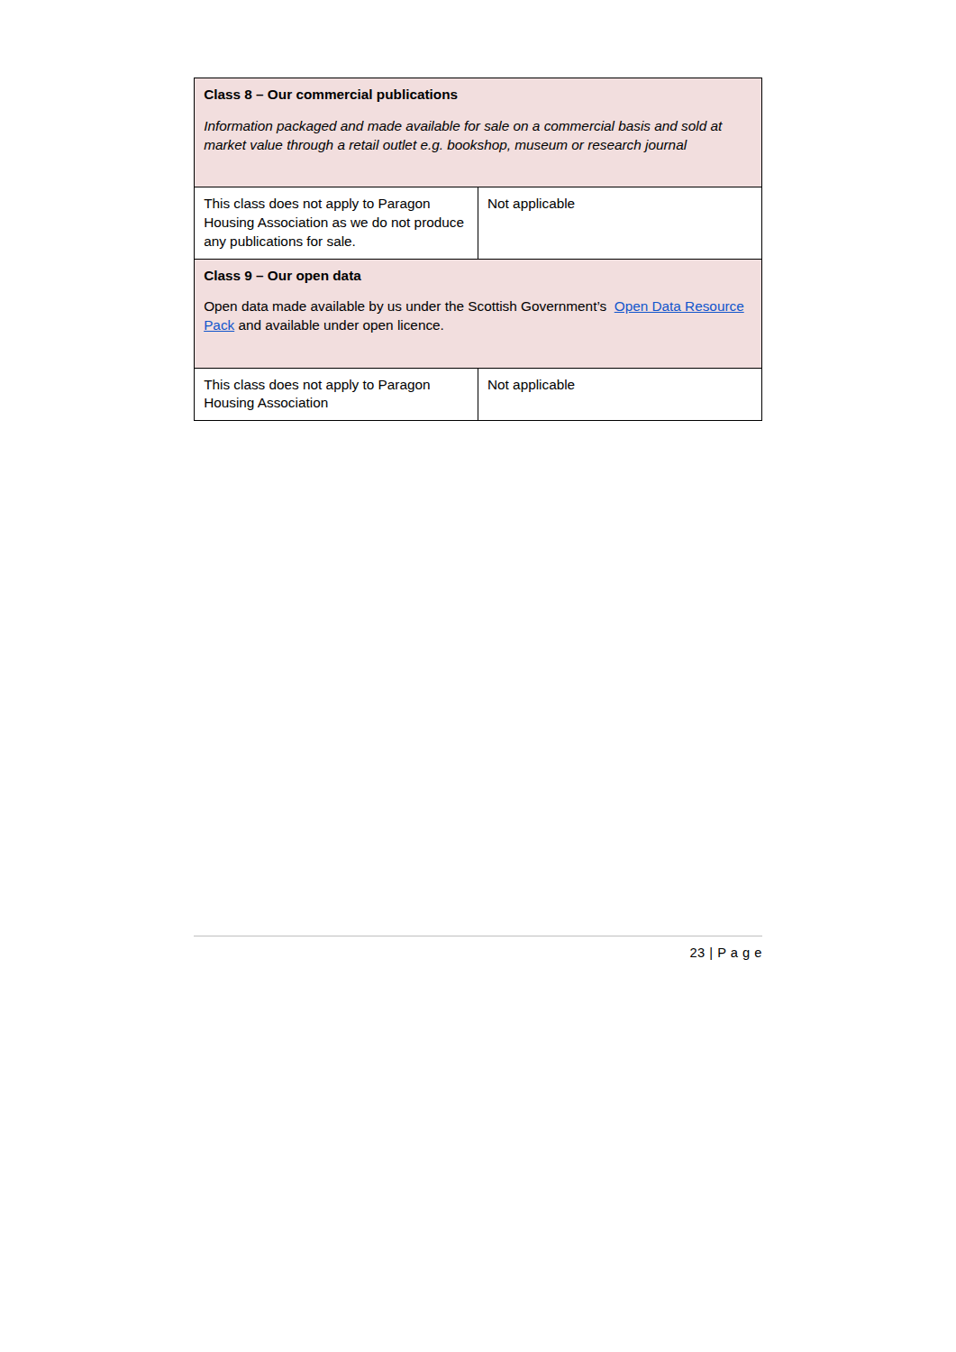| Class 8 – Our commercial publications Information packaged and made available for sale on a commercial basis and sold at market value through a retail outlet e.g. bookshop, museum or research journal |
| This class does not apply to Paragon Housing Association as we do not produce any publications for sale. | Not applicable |
| Class 9 – Our open data Open data made available by us under the Scottish Government’s Open Data Resource Pack and available under open licence. |
| This class does not apply to Paragon Housing Association | Not applicable |
23 | P a g e